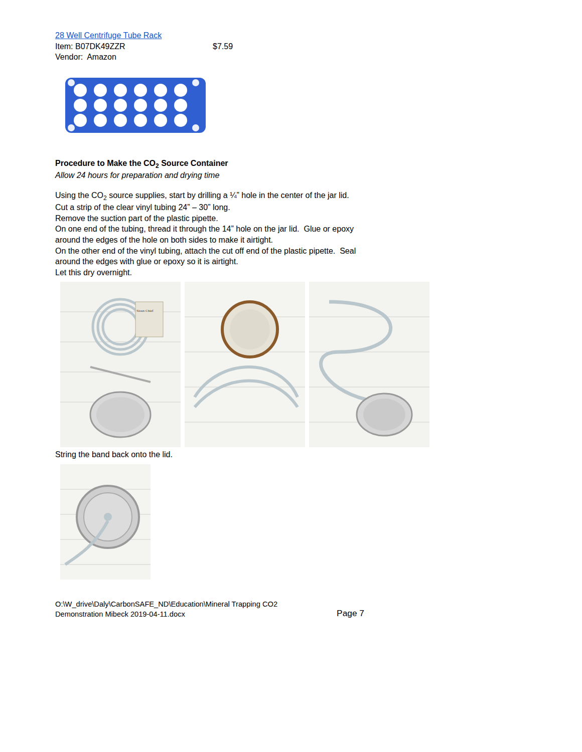28 Well Centrifuge Tube Rack
Item: B07DK49ZZR $7.59
Vendor: Amazon
Procedure to Make the CO2 Source Container
Allow 24 hours for preparation and drying time
Using the CO2 source supplies, start by drilling a ¼” hole in the center of the jar lid.
Cut a strip of the clear vinyl tubing 24” – 30” long.
Remove the suction part of the plastic pipette.
On one end of the tubing, thread it through the 14” hole on the jar lid. Glue or epoxy around the edges of the hole on both sides to make it airtight.
On the other end of the vinyl tubing, attach the cut off end of the plastic pipette. Seal around the edges with glue or epoxy so it is airtight.
Let this dry overnight.
String the band back onto the lid.
O:\W_drive\Daly\CarbonSAFE_ND\Education\Mineral Trapping CO2 Demonstration Mibeck 2019-04-11.docx
Page 7